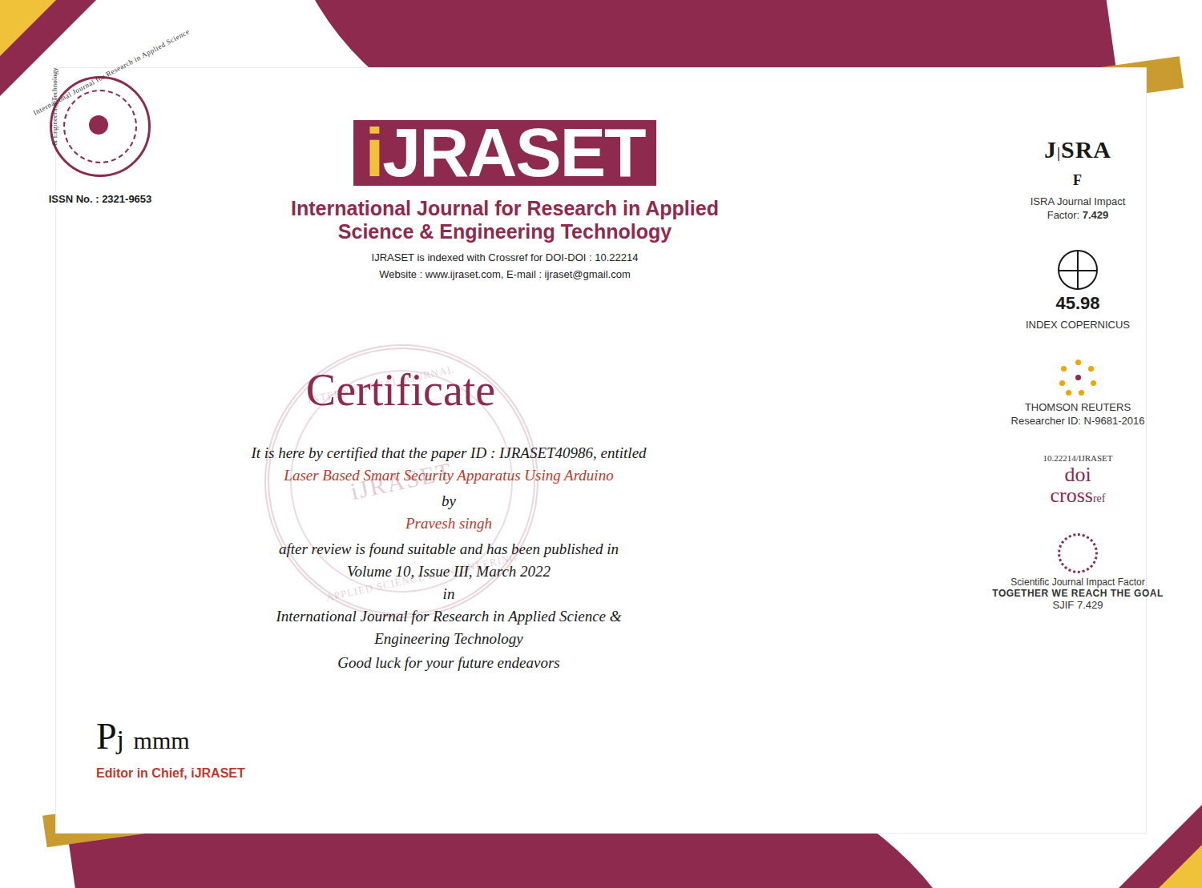International Journal for Research in Applied Science
& Engineering Technology
ISSN No. : 2321-9653
iJRASET
International Journal for Research in Applied
Science & Engineering Technology
IJRASET is indexed with Crossref for DOI-DOI : 10.22214
Website : www.ijraset.com, E-mail : ijraset@gmail.com
Certificate
INTERNATIONAL JOURNAL
iJRASET
APPLIED SCIENCE & ENGINEERING
It is here by certified that the paper ID : IJRASET40986, entitled
Laser Based Smart Security Apparatus Using Arduino
by
Pravesh singh
after review is found suitable and has been published in
Volume 10, Issue III, March 2022
in
International Journal for Research in Applied Science &
Engineering Technology
Good luck for your future endeavors
Pj mmm
Editor in Chief, iJRASET
J|SRA
F
ISRA Journal Impact
Factor: 7.429
45.98
INDEX COPERNICUS
THOMSON REUTERS
Researcher ID: N-9681-2016
10.22214/IJRASET doi
crossref
Scientific Journal Impact Factor
TOGETHER WE REACH THE GOAL
SJIF 7.429